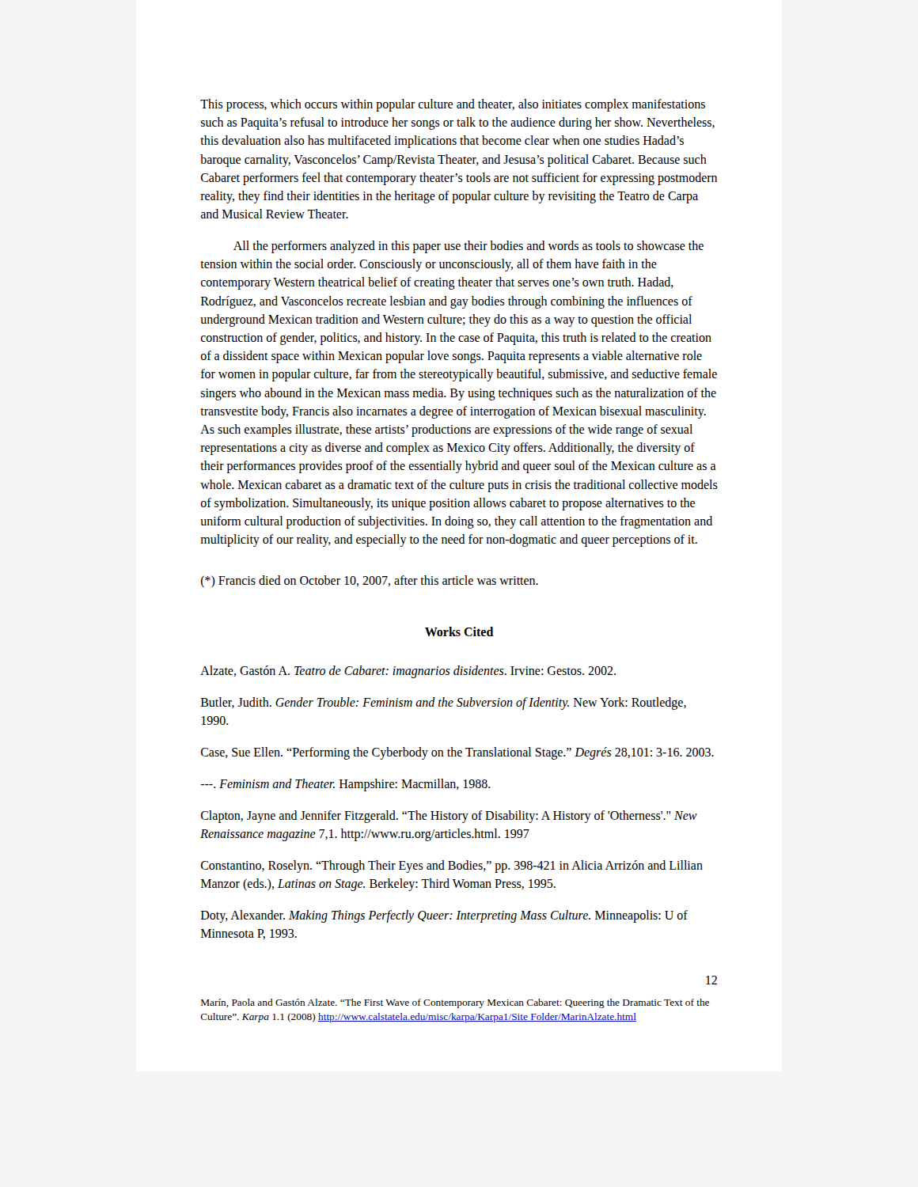This process, which occurs within popular culture and theater, also initiates complex manifestations such as Paquita’s refusal to introduce her songs or talk to the audience during her show. Nevertheless, this devaluation also has multifaceted implications that become clear when one studies Hadad’s baroque carnality, Vasconcelos’ Camp/Revista Theater, and Jesusa’s political Cabaret. Because such Cabaret performers feel that contemporary theater’s tools are not sufficient for expressing postmodern reality, they find their identities in the heritage of popular culture by revisiting the Teatro de Carpa and Musical Review Theater.
All the performers analyzed in this paper use their bodies and words as tools to showcase the tension within the social order. Consciously or unconsciously, all of them have faith in the contemporary Western theatrical belief of creating theater that serves one’s own truth. Hadad, Rodríguez, and Vasconcelos recreate lesbian and gay bodies through combining the influences of underground Mexican tradition and Western culture; they do this as a way to question the official construction of gender, politics, and history. In the case of Paquita, this truth is related to the creation of a dissident space within Mexican popular love songs. Paquita represents a viable alternative role for women in popular culture, far from the stereotypically beautiful, submissive, and seductive female singers who abound in the Mexican mass media. By using techniques such as the naturalization of the transvestite body, Francis also incarnates a degree of interrogation of Mexican bisexual masculinity. As such examples illustrate, these artists’ productions are expressions of the wide range of sexual representations a city as diverse and complex as Mexico City offers. Additionally, the diversity of their performances provides proof of the essentially hybrid and queer soul of the Mexican culture as a whole. Mexican cabaret as a dramatic text of the culture puts in crisis the traditional collective models of symbolization. Simultaneously, its unique position allows cabaret to propose alternatives to the uniform cultural production of subjectivities. In doing so, they call attention to the fragmentation and multiplicity of our reality, and especially to the need for non-dogmatic and queer perceptions of it.
(*) Francis died on October 10, 2007, after this article was written.
Works Cited
Alzate, Gastón A. Teatro de Cabaret: imagnarios disidentes. Irvine: Gestos. 2002.
Butler, Judith. Gender Trouble: Feminism and the Subversion of Identity. New York: Routledge, 1990.
Case, Sue Ellen. “Performing the Cyberbody on the Translational Stage.” Degrés 28,101: 3-16. 2003.
---. Feminism and Theater. Hampshire: Macmillan, 1988.
Clapton, Jayne and Jennifer Fitzgerald. “The History of Disability: A History of 'Otherness'." New Renaissance magazine 7,1. http://www.ru.org/articles.html. 1997
Constantino, Roselyn. “Through Their Eyes and Bodies,” pp. 398-421 in Alicia Arrizón and Lillian Manzor (eds.), Latinas on Stage. Berkeley: Third Woman Press, 1995.
Doty, Alexander. Making Things Perfectly Queer: Interpreting Mass Culture. Minneapolis: U of Minnesota P, 1993.
12
Marín, Paola and Gastón Alzate. “The First Wave of Contemporary Mexican Cabaret: Queering the Dramatic Text of the Culture”. Karpa 1.1 (2008) http://www.calstatela.edu/misc/karpa/Karpa1/Site Folder/MarinAlzate.html